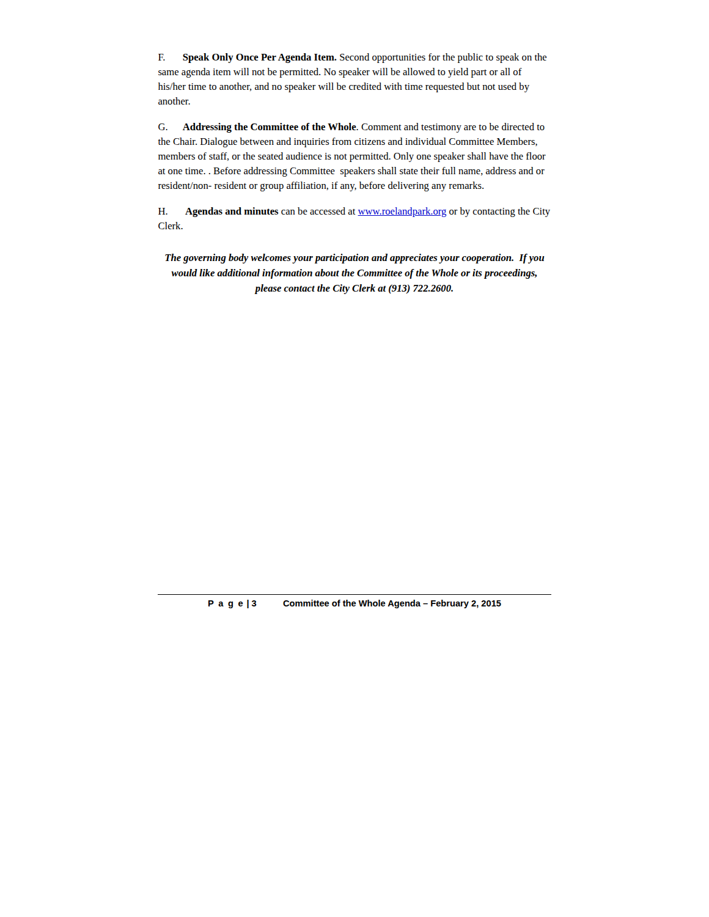F. Speak Only Once Per Agenda Item. Second opportunities for the public to speak on the same agenda item will not be permitted. No speaker will be allowed to yield part or all of his/her time to another, and no speaker will be credited with time requested but not used by another.
G. Addressing the Committee of the Whole. Comment and testimony are to be directed to the Chair. Dialogue between and inquiries from citizens and individual Committee Members, members of staff, or the seated audience is not permitted. Only one speaker shall have the floor at one time. . Before addressing Committee speakers shall state their full name, address and or resident/non‑ resident or group affiliation, if any, before delivering any remarks.
H. Agendas and minutes can be accessed at www.roelandpark.org or by contacting the City Clerk.
The governing body welcomes your participation and appreciates your cooperation. If you would like additional information about the Committee of the Whole or its proceedings, please contact the City Clerk at (913) 722.2600.
P a g e | 3 Committee of the Whole Agenda – February 2, 2015